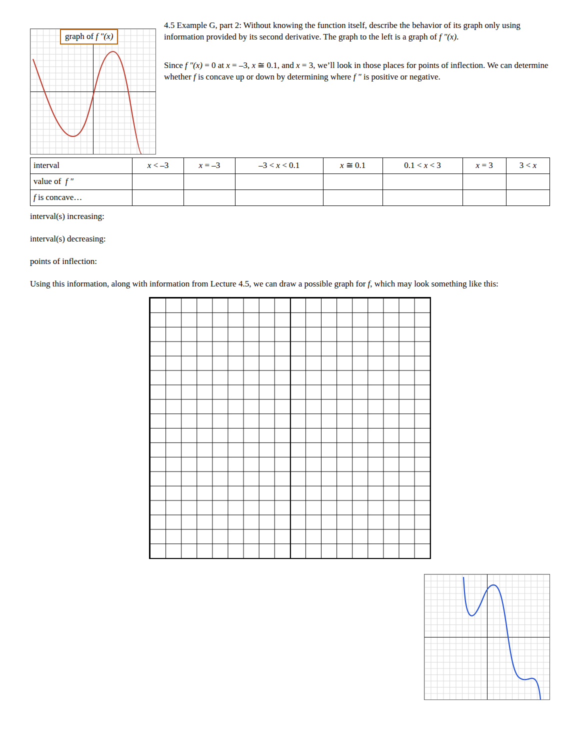graph of f ″(x)
4.5 Example G, part 2: Without knowing the function itself, describe the behavior of its graph only using information provided by its second derivative. The graph to the left is a graph of f ″(x).
Since f ″(x) = 0 at x = –3, x ≅ 0.1, and x = 3, we’ll look in those places for points of inflection. We can determine whether f is concave up or down by determining where f ″ is positive or negative.
| interval | x < –3 | x = –3 | –3 < x < 0.1 | x ≅ 0.1 | 0.1 < x < 3 | x = 3 | 3 < x |
| value of f ″ | | | | | | | |
| f is concave… | | | | | | | |
interval(s) increasing:
interval(s) decreasing:
points of inflection:
Using this information, along with information from Lecture 4.5, we can draw a possible graph for f, which may look something like this: